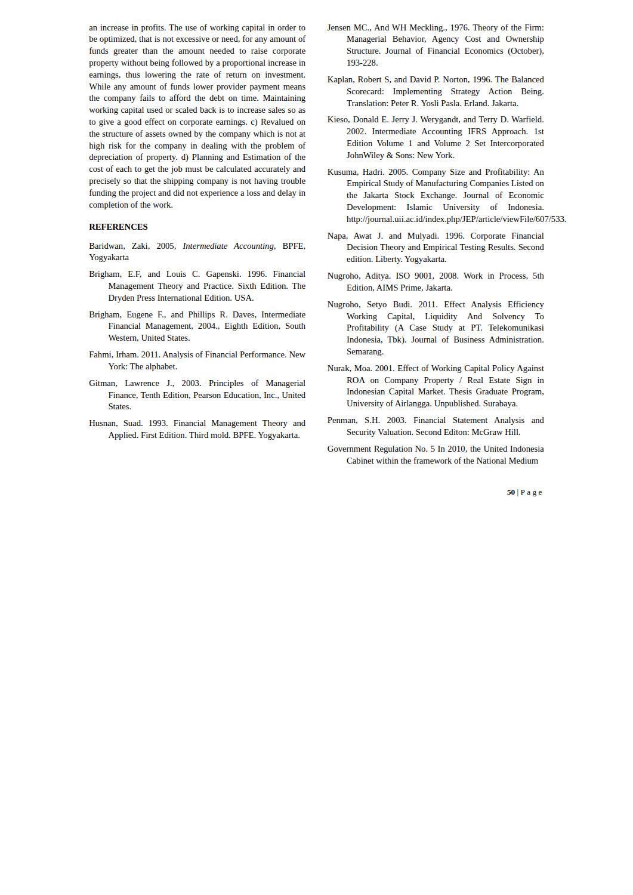an increase in profits. The use of working capital in order to be optimized, that is not excessive or need, for any amount of funds greater than the amount needed to raise corporate property without being followed by a proportional increase in earnings, thus lowering the rate of return on investment. While any amount of funds lower provider payment means the company fails to afford the debt on time. Maintaining working capital used or scaled back is to increase sales so as to give a good effect on corporate earnings. c) Revalued on the structure of assets owned by the company which is not at high risk for the company in dealing with the problem of depreciation of property. d) Planning and Estimation of the cost of each to get the job must be calculated accurately and precisely so that the shipping company is not having trouble funding the project and did not experience a loss and delay in completion of the work.
REFERENCES
Baridwan, Zaki, 2005, Intermediate Accounting, BPFE, Yogyakarta
Brigham, E.F, and Louis C. Gapenski. 1996. Financial Management Theory and Practice. Sixth Edition. The Dryden Press International Edition. USA.
Brigham, Eugene F., and Phillips R. Daves, Intermediate Financial Management, 2004., Eighth Edition, South Western, United States.
Fahmi, Irham. 2011. Analysis of Financial Performance. New York: The alphabet.
Gitman, Lawrence J., 2003. Principles of Managerial Finance, Tenth Edition, Pearson Education, Inc., United States.
Husnan, Suad. 1993. Financial Management Theory and Applied. First Edition. Third mold. BPFE. Yogyakarta.
Jensen MC., And WH Meckling., 1976. Theory of the Firm: Managerial Behavior, Agency Cost and Ownership Structure. Journal of Financial Economics (October), 193-228.
Kaplan, Robert S, and David P. Norton, 1996. The Balanced Scorecard: Implementing Strategy Action Being. Translation: Peter R. Yosli Pasla. Erland. Jakarta.
Kieso, Donald E. Jerry J. Werygandt, and Terry D. Warfield. 2002. Intermediate Accounting IFRS Approach. 1st Edition Volume 1 and Volume 2 Set Intercorporated JohnWiley & Sons: New York.
Kusuma, Hadri. 2005. Company Size and Profitability: An Empirical Study of Manufacturing Companies Listed on the Jakarta Stock Exchange. Journal of Economic Development: Islamic University of Indonesia. http://journal.uii.ac.id/index.php/JEP/article/viewFile/607/533.
Napa, Awat J. and Mulyadi. 1996. Corporate Financial Decision Theory and Empirical Testing Results. Second edition. Liberty. Yogyakarta.
Nugroho, Aditya. ISO 9001, 2008. Work in Process, 5th Edition, AIMS Prime, Jakarta.
Nugroho, Setyo Budi. 2011. Effect Analysis Efficiency Working Capital, Liquidity And Solvency To Profitability (A Case Study at PT. Telekomunikasi Indonesia, Tbk). Journal of Business Administration. Semarang.
Nurak, Moa. 2001. Effect of Working Capital Policy Against ROA on Company Property / Real Estate Sign in Indonesian Capital Market. Thesis Graduate Program, University of Airlangga. Unpublished. Surabaya.
Penman, S.H. 2003. Financial Statement Analysis and Security Valuation. Second Editon: McGraw Hill.
Government Regulation No. 5 In 2010, the United Indonesia Cabinet within the framework of the National Medium
50 | Page